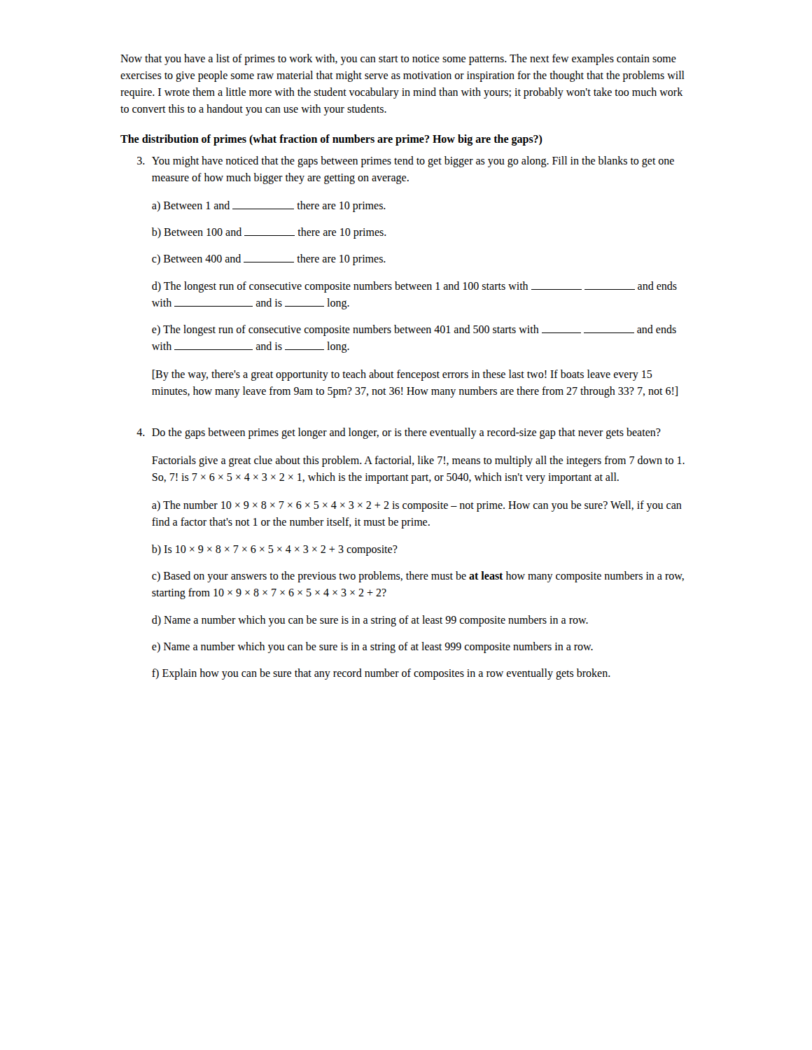Now that you have a list of primes to work with, you can start to notice some patterns. The next few examples contain some exercises to give people some raw material that might serve as motivation or inspiration for the thought that the problems will require. I wrote them a little more with the student vocabulary in mind than with yours; it probably won't take too much work to convert this to a handout you can use with your students.
The distribution of primes (what fraction of numbers are prime? How big are the gaps?)
3.
You might have noticed that the gaps between primes tend to get bigger as you go along. Fill in the blanks to get one measure of how much bigger they are getting on average.
a) Between 1 and there are 10 primes.
b) Between 100 and there are 10 primes.
c) Between 400 and there are 10 primes.
d) The longest run of consecutive composite numbers between 1 and 100 starts with and ends with and is long.
e) The longest run of consecutive composite numbers between 401 and 500 starts with and ends with and is long.
[By the way, there's a great opportunity to teach about fencepost errors in these last two! If boats leave every 15 minutes, how many leave from 9am to 5pm? 37, not 36! How many numbers are there from 27 through 33? 7, not 6!]
4.
Do the gaps between primes get longer and longer, or is there eventually a record-size gap that never gets beaten?
Factorials give a great clue about this problem. A factorial, like 7!, means to multiply all the integers from 7 down to 1. So, 7! is 7 × 6 × 5 × 4 × 3 × 2 × 1, which is the important part, or 5040, which isn't very important at all.
a) The number 10 × 9 × 8 × 7 × 6 × 5 × 4 × 3 × 2 + 2 is composite – not prime. How can you be sure? Well, if you can find a factor that's not 1 or the number itself, it must be prime.
b) Is 10 × 9 × 8 × 7 × 6 × 5 × 4 × 3 × 2 + 3 composite?
c) Based on your answers to the previous two problems, there must be at least how many composite numbers in a row, starting from 10 × 9 × 8 × 7 × 6 × 5 × 4 × 3 × 2 + 2?
d) Name a number which you can be sure is in a string of at least 99 composite numbers in a row.
e) Name a number which you can be sure is in a string of at least 999 composite numbers in a row.
f) Explain how you can be sure that any record number of composites in a row eventually gets broken.